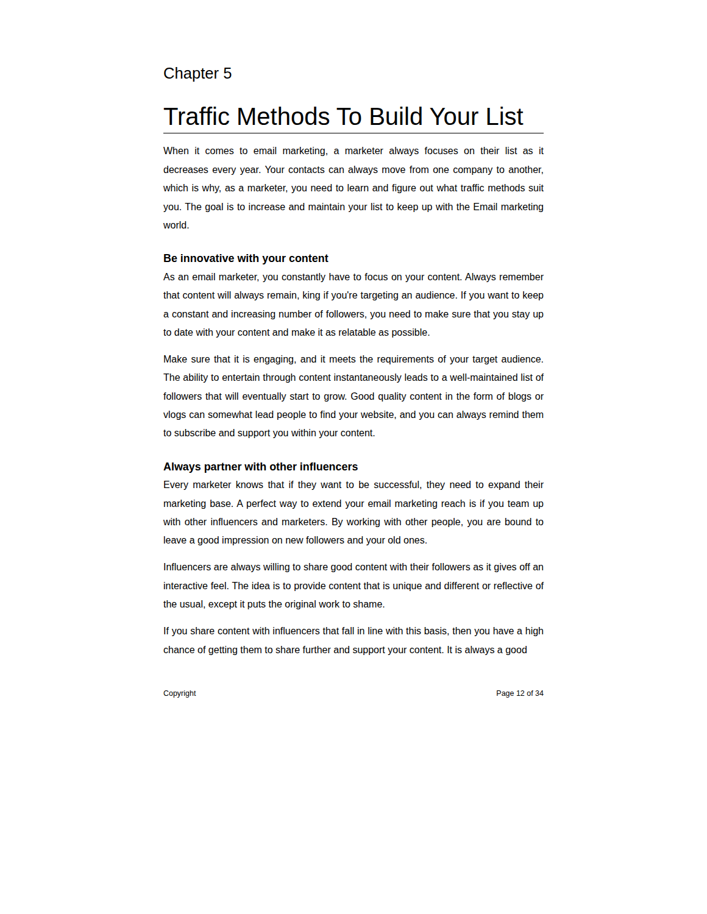Chapter 5
Traffic Methods To Build Your List
When it comes to email marketing, a marketer always focuses on their list as it decreases every year. Your contacts can always move from one company to another, which is why, as a marketer, you need to learn and figure out what traffic methods suit you. The goal is to increase and maintain your list to keep up with the Email marketing world.
Be innovative with your content
As an email marketer, you constantly have to focus on your content. Always remember that content will always remain, king if you're targeting an audience. If you want to keep a constant and increasing number of followers, you need to make sure that you stay up to date with your content and make it as relatable as possible.
Make sure that it is engaging, and it meets the requirements of your target audience. The ability to entertain through content instantaneously leads to a well-maintained list of followers that will eventually start to grow. Good quality content in the form of blogs or vlogs can somewhat lead people to find your website, and you can always remind them to subscribe and support you within your content.
Always partner with other influencers
Every marketer knows that if they want to be successful, they need to expand their marketing base. A perfect way to extend your email marketing reach is if you team up with other influencers and marketers. By working with other people, you are bound to leave a good impression on new followers and your old ones.
Influencers are always willing to share good content with their followers as it gives off an interactive feel. The idea is to provide content that is unique and different or reflective of the usual, except it puts the original work to shame.
If you share content with influencers that fall in line with this basis, then you have a high chance of getting them to share further and support your content. It is always a good
Copyright Page 12 of 34